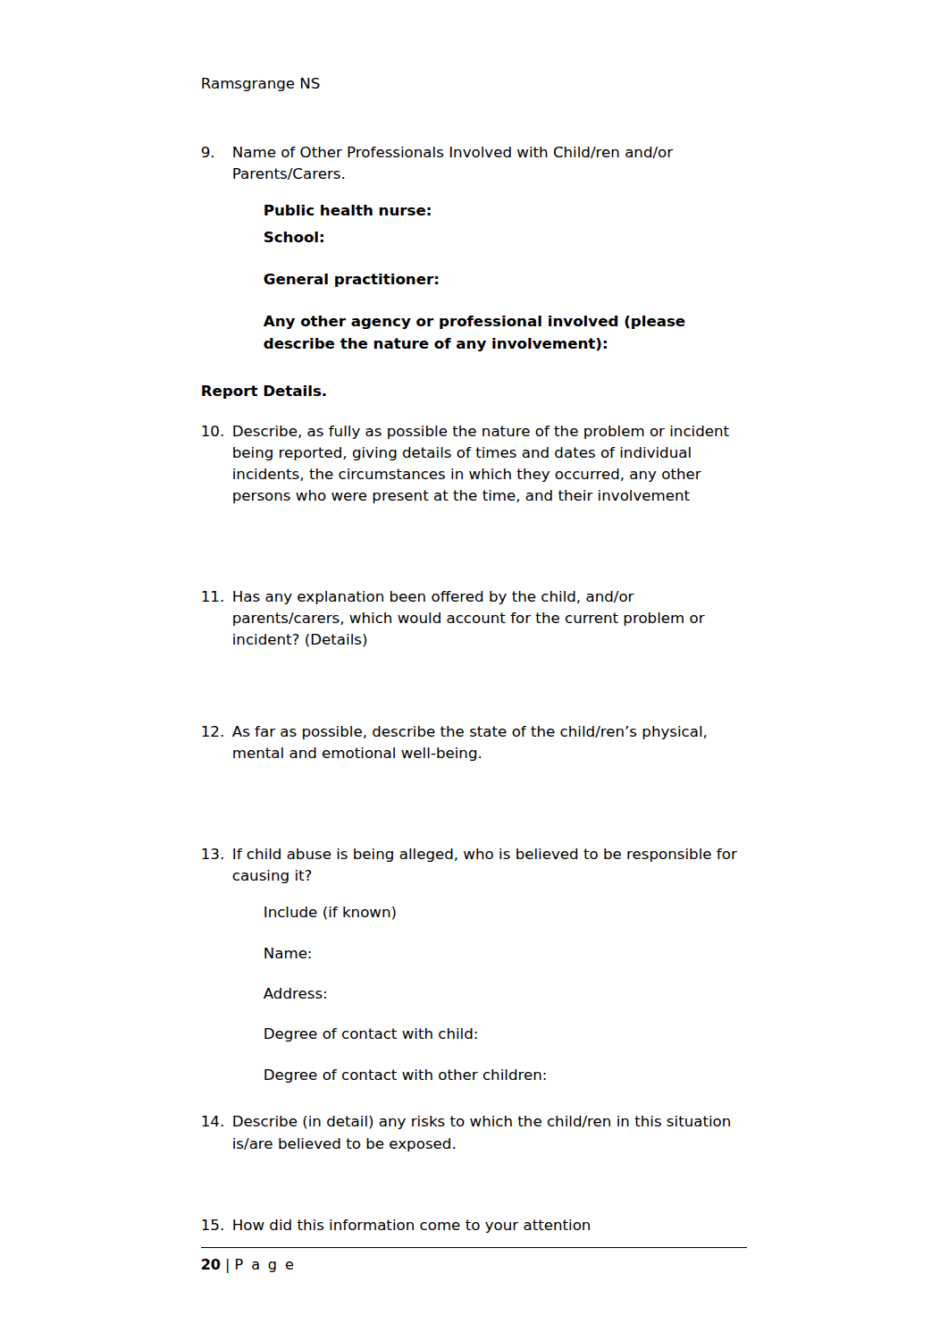Ramsgrange NS
9. Name of Other Professionals Involved with Child/ren and/or Parents/Carers.
Public health nurse:
School:
General practitioner:
Any other agency or professional involved (please describe the nature of any involvement):
Report Details.
10. Describe, as fully as possible the nature of the problem or incident being reported, giving details of times and dates of individual incidents, the circumstances in which they occurred, any other persons who were present at the time, and their involvement
11. Has any explanation been offered by the child, and/or parents/carers, which would account for the current problem or incident? (Details)
12. As far as possible, describe the state of the child/ren’s physical, mental and emotional well-being.
13. If child abuse is being alleged, who is believed to be responsible for causing it?
Include (if known)
Name:
Address:
Degree of contact with child:
Degree of contact with other children:
14. Describe (in detail) any risks to which the child/ren in this situation is/are believed to be exposed.
15. How did this information come to your attention
20 | P a g e